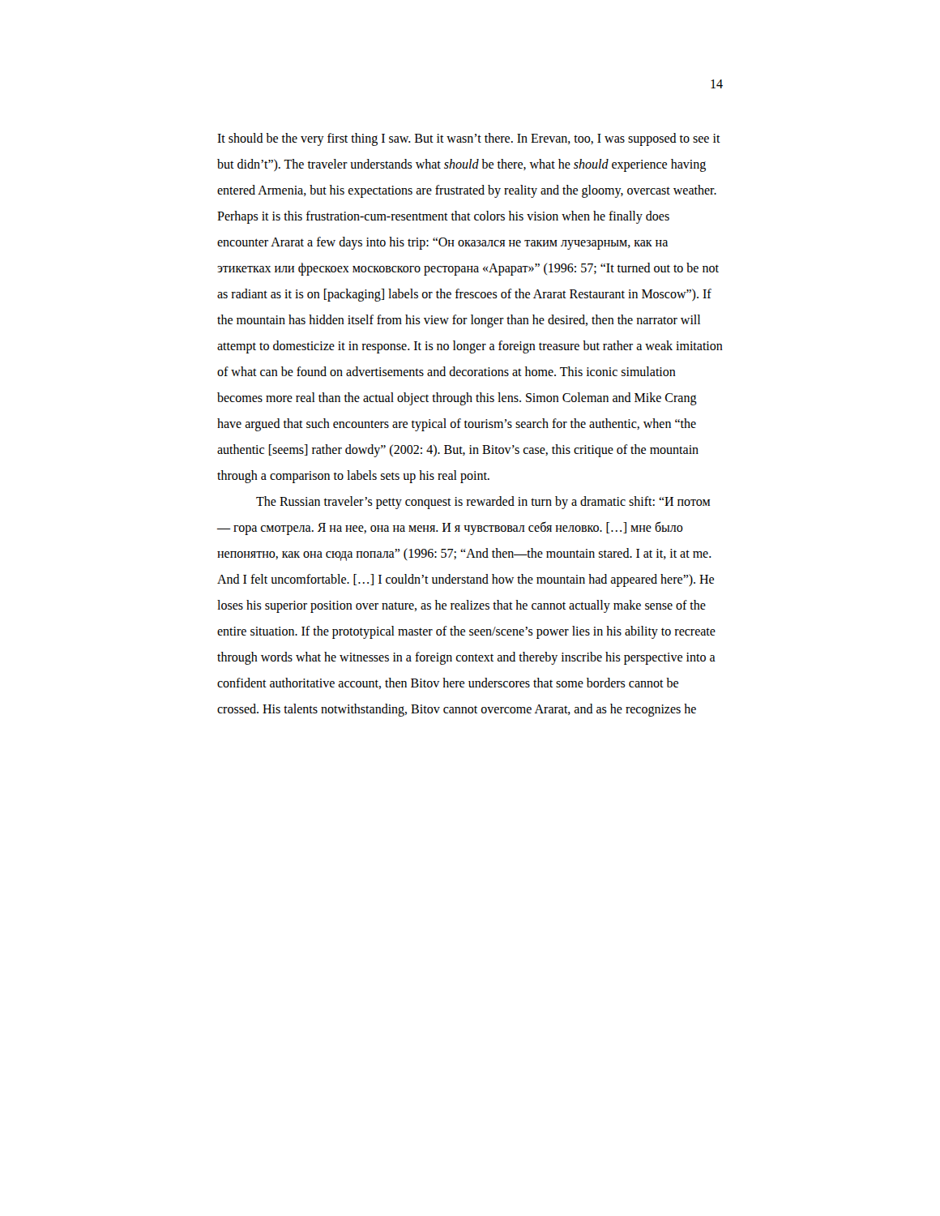14
It should be the very first thing I saw. But it wasn’t there. In Erevan, too, I was supposed to see it but didn’t”). The traveler understands what should be there, what he should experience having entered Armenia, but his expectations are frustrated by reality and the gloomy, overcast weather. Perhaps it is this frustration-cum-resentment that colors his vision when he finally does encounter Ararat a few days into his trip: “Он оказался не таким лучезарным, как на этикетках или фрескоех московского ресторана «Арарат»” (1996: 57; “It turned out to be not as radiant as it is on [packaging] labels or the frescoes of the Ararat Restaurant in Moscow”). If the mountain has hidden itself from his view for longer than he desired, then the narrator will attempt to domesticize it in response. It is no longer a foreign treasure but rather a weak imitation of what can be found on advertisements and decorations at home. This iconic simulation becomes more real than the actual object through this lens. Simon Coleman and Mike Crang have argued that such encounters are typical of tourism’s search for the authentic, when “the authentic [seems] rather dowdy” (2002: 4). But, in Bitov’s case, this critique of the mountain through a comparison to labels sets up his real point.
The Russian traveler’s petty conquest is rewarded in turn by a dramatic shift: “И потом — гора смотрела. Я на нее, она на меня. И я чувствовал себя неловко. […] мне было непонятно, как она сюда попала” (1996: 57; “And then—the mountain stared. I at it, it at me. And I felt uncomfortable. […] I couldn’t understand how the mountain had appeared here”). He loses his superior position over nature, as he realizes that he cannot actually make sense of the entire situation. If the prototypical master of the seen/scene’s power lies in his ability to recreate through words what he witnesses in a foreign context and thereby inscribe his perspective into a confident authoritative account, then Bitov here underscores that some borders cannot be crossed. His talents notwithstanding, Bitov cannot overcome Ararat, and as he recognizes he